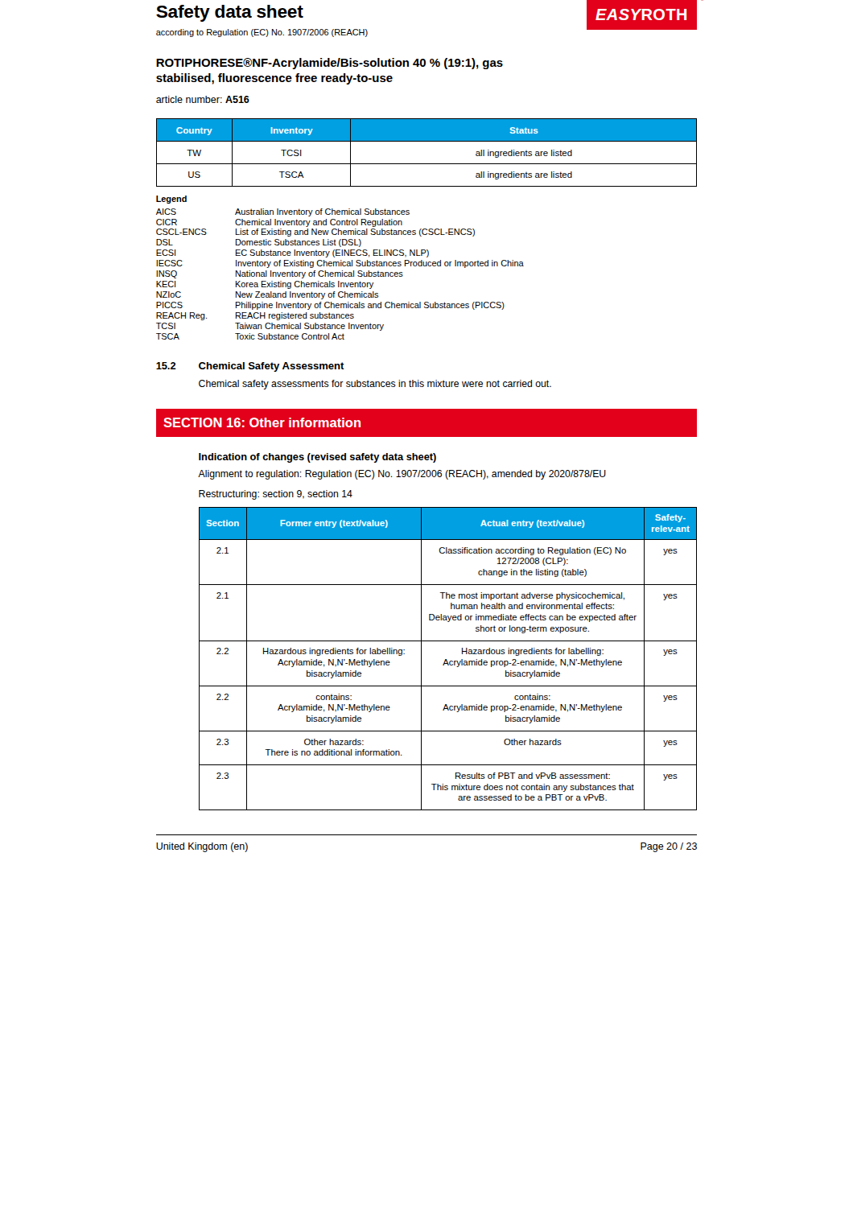EASYROTH®
Safety data sheet
according to Regulation (EC) No. 1907/2006 (REACH)
ROTIPHORESE®NF-Acrylamide/Bis-solution 40 % (19:1), gas stabilised, fluorescence free ready-to-use
article number: A516
| Country | Inventory | Status |
| --- | --- | --- |
| TW | TCSI | all ingredients are listed |
| US | TSCA | all ingredients are listed |
Legend
AICS
Australian Inventory of Chemical Substances
CICR
Chemical Inventory and Control Regulation
CSCL-ENCS
List of Existing and New Chemical Substances (CSCL-ENCS)
DSL
Domestic Substances List (DSL)
ECSI
EC Substance Inventory (EINECS, ELINCS, NLP)
IECSC
Inventory of Existing Chemical Substances Produced or Imported in China
INSQ
National Inventory of Chemical Substances
KECI
Korea Existing Chemicals Inventory
NZIoC
New Zealand Inventory of Chemicals
PICCS
Philippine Inventory of Chemicals and Chemical Substances (PICCS)
REACH Reg.
REACH registered substances
TCSI
Taiwan Chemical Substance Inventory
TSCA
Toxic Substance Control Act
15.2
Chemical Safety Assessment
Chemical safety assessments for substances in this mixture were not carried out.
SECTION 16: Other information
Indication of changes (revised safety data sheet)
Alignment to regulation: Regulation (EC) No. 1907/2006 (REACH), amended by 2020/878/EU
Restructuring: section 9, section 14
| Section | Former entry (text/value) | Actual entry (text/value) | Safety-relev-ant |
| --- | --- | --- | --- |
| 2.1 | | Classification according to Regulation (EC) No 1272/2008 (CLP): change in the listing (table) | yes |
| 2.1 | | The most important adverse physicochemical, human health and environmental effects: Delayed or immediate effects can be expected after short or long-term exposure. | yes |
| 2.2 | Hazardous ingredients for labelling: Acrylamide, N,N'-Methylene bisacrylamide | Hazardous ingredients for labelling: Acrylamide prop-2-enamide, N,N'-Methylene bisacrylamide | yes |
| 2.2 | contains: Acrylamide, N,N'-Methylene bisacrylamide | contains: Acrylamide prop-2-enamide, N,N'-Methylene bisacrylamide | yes |
| 2.3 | Other hazards: There is no additional information. | Other hazards | yes |
| 2.3 | | Results of PBT and vPvB assessment: This mixture does not contain any substances that are assessed to be a PBT or a vPvB. | yes |
United Kingdom (en)
Page 20 / 23